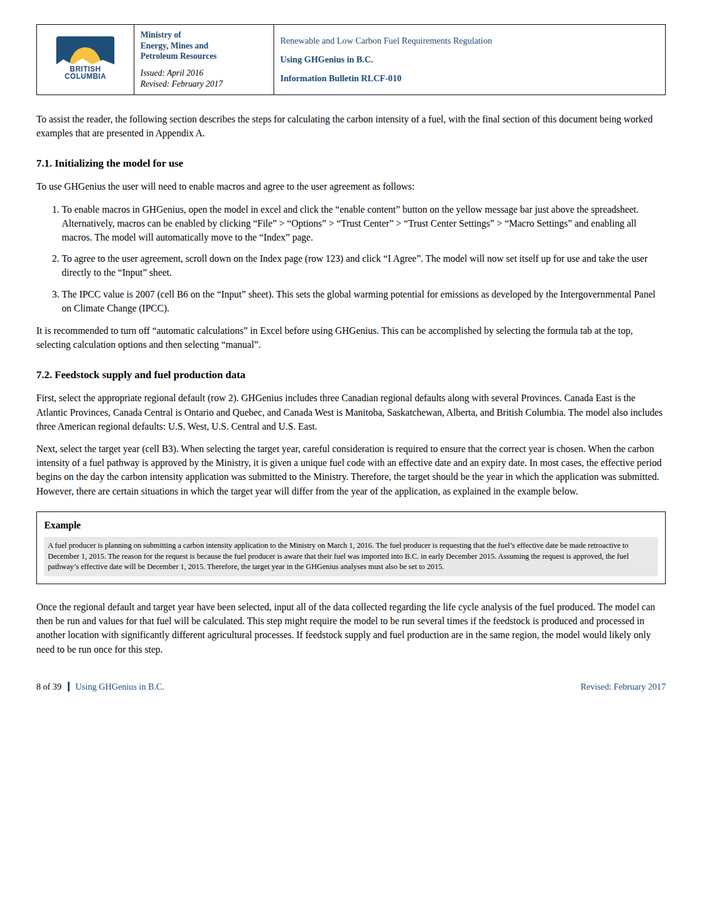| BRITISH COLUMBIA | Ministry of Energy, Mines and Petroleum Resources Issued: April 2016 Revised: February 2017 | Renewable and Low Carbon Fuel Requirements Regulation Using GHGenius in B.C. Information Bulletin RLCF-010 |
To assist the reader, the following section describes the steps for calculating the carbon intensity of a fuel, with the final section of this document being worked examples that are presented in Appendix A.
7.1. Initializing the model for use
To use GHGenius the user will need to enable macros and agree to the user agreement as follows:
To enable macros in GHGenius, open the model in excel and click the “enable content” button on the yellow message bar just above the spreadsheet. Alternatively, macros can be enabled by clicking “File” > “Options” > “Trust Center” > “Trust Center Settings” > “Macro Settings” and enabling all macros. The model will automatically move to the “Index” page.
To agree to the user agreement, scroll down on the Index page (row 123) and click “I Agree”. The model will now set itself up for use and take the user directly to the “Input” sheet.
The IPCC value is 2007 (cell B6 on the “Input” sheet). This sets the global warming potential for emissions as developed by the Intergovernmental Panel on Climate Change (IPCC).
It is recommended to turn off “automatic calculations” in Excel before using GHGenius. This can be accomplished by selecting the formula tab at the top, selecting calculation options and then selecting “manual”.
7.2. Feedstock supply and fuel production data
First, select the appropriate regional default (row 2). GHGenius includes three Canadian regional defaults along with several Provinces. Canada East is the Atlantic Provinces, Canada Central is Ontario and Quebec, and Canada West is Manitoba, Saskatchewan, Alberta, and British Columbia. The model also includes three American regional defaults: U.S. West, U.S. Central and U.S. East.
Next, select the target year (cell B3). When selecting the target year, careful consideration is required to ensure that the correct year is chosen. When the carbon intensity of a fuel pathway is approved by the Ministry, it is given a unique fuel code with an effective date and an expiry date. In most cases, the effective period begins on the day the carbon intensity application was submitted to the Ministry. Therefore, the target should be the year in which the application was submitted. However, there are certain situations in which the target year will differ from the year of the application, as explained in the example below.
Example
A fuel producer is planning on submitting a carbon intensity application to the Ministry on March 1, 2016. The fuel producer is requesting that the fuel’s effective date be made retroactive to December 1, 2015. The reason for the request is because the fuel producer is aware that their fuel was imported into B.C. in early December 2015. Assuming the request is approved, the fuel pathway’s effective date will be December 1, 2015. Therefore, the target year in the GHGenius analyses must also be set to 2015.
Once the regional default and target year have been selected, input all of the data collected regarding the life cycle analysis of the fuel produced. The model can then be run and values for that fuel will be calculated. This step might require the model to be run several times if the feedstock is produced and processed in another location with significantly different agricultural processes. If feedstock supply and fuel production are in the same region, the model would likely only need to be run once for this step.
8 of 39 Using GHGenius in B.C. Revised: February 2017